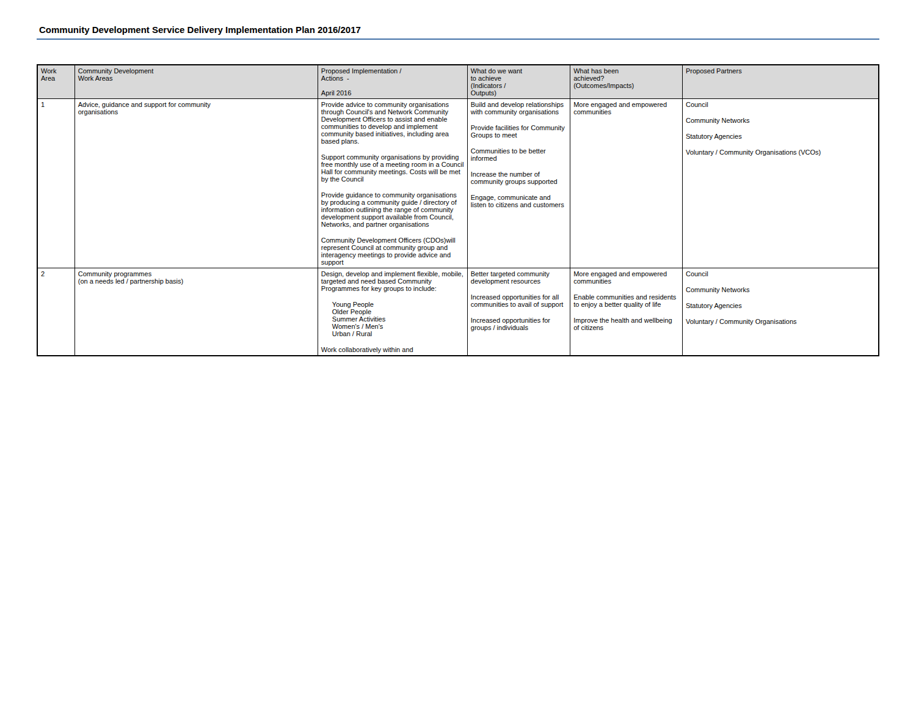Community Development Service Delivery Implementation Plan 2016/2017
| Work Area | Community Development Work Areas | Proposed Implementation / Actions - April 2016 | What do we want to achieve (Indicators / Outputs) | What has been achieved? (Outcomes/Impacts) | Proposed Partners |
| --- | --- | --- | --- | --- | --- |
| 1 | Advice, guidance and support for community organisations | Provide advice to community organisations through Council's and Network Community Development Officers to assist and enable communities to develop and implement community based initiatives, including area based plans. Support community organisations by providing free monthly use of a meeting room in a Council Hall for community meetings. Costs will be met by the Council Provide guidance to community organisations by producing a community guide / directory of information outlining the range of community development support available from Council, Networks, and partner organisations Community Development Officers (CDOs)will represent Council at community group and interagency meetings to provide advice and support | Build and develop relationships with community organisations Provide facilities for Community Groups to meet Communities to be better informed Increase the number of community groups supported Engage, communicate and listen to citizens and customers | More engaged and empowered communities | Council Community Networks Statutory Agencies Voluntary / Community Organisations (VCOs) |
| 2 | Community programmes (on a needs led / partnership basis) | Design, develop and implement flexible, mobile, targeted and need based Community Programmes for key groups to include: Young People Older People Summer Activities Women's / Men's Urban / Rural Work collaboratively within and | Better targeted community development resources Increased opportunities for all communities to avail of support Increased opportunities for groups / individuals | More engaged and empowered communities Enable communities and residents to enjoy a better quality of life Improve the health and wellbeing of citizens | Council Community Networks Statutory Agencies Voluntary / Community Organisations |